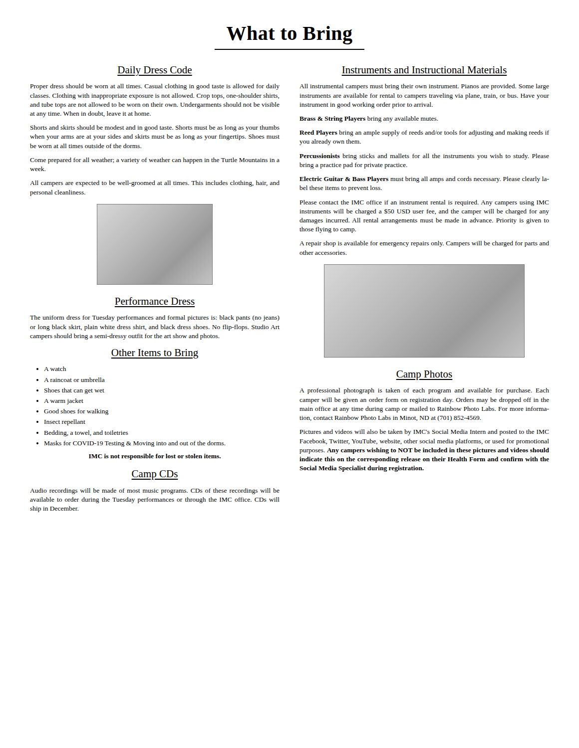What to Bring
Daily Dress Code
Proper dress should be worn at all times. Casual clothing in good taste is allowed for daily classes. Clothing with inappropriate exposure is not allowed. Crop tops, one-shoulder shirts, and tube tops are not allowed to be worn on their own. Undergarments should not be visible at any time. When in doubt, leave it at home.
Shorts and skirts should be modest and in good taste. Shorts must be as long as your thumbs when your arms are at your sides and skirts must be as long as your fingertips. Shoes must be worn at all times outside of the dorms.
Come prepared for all weather; a variety of weather can happen in the Turtle Mountains in a week.
All campers are expected to be well-groomed at all times. This includes clothing, hair, and personal cleanliness.
Performance Dress
The uniform dress for Tuesday performances and formal pictures is: black pants (no jeans) or long black skirt, plain white dress shirt, and black dress shoes. No flip-flops. Studio Art campers should bring a semi-dressy outfit for the art show and photos.
Other Items to Bring
A watch
A raincoat or umbrella
Shoes that can get wet
A warm jacket
Good shoes for walking
Insect repellant
Bedding, a towel, and toiletries
Masks for COVID-19 Testing & Moving into and out of the dorms.
IMC is not responsible for lost or stolen items.
Camp CDs
Audio recordings will be made of most music programs. CDs of these recordings will be available to order during the Tuesday performances or through the IMC office. CDs will ship in December.
Instruments and Instructional Materials
All instrumental campers must bring their own instrument. Pianos are provided. Some large instruments are available for rental to campers traveling via plane, train, or bus. Have your instrument in good working order prior to arrival.
Brass & String Players bring any available mutes.
Reed Players bring an ample supply of reeds and/or tools for adjusting and making reeds if you already own them.
Percussionists bring sticks and mallets for all the instruments you wish to study. Please bring a practice pad for private practice.
Electric Guitar & Bass Players must bring all amps and cords necessary. Please clearly label these items to prevent loss.
Please contact the IMC office if an instrument rental is required. Any campers using IMC instruments will be charged a $50 USD user fee, and the camper will be charged for any damages incurred. All rental arrangements must be made in advance. Priority is given to those flying to camp.
A repair shop is available for emergency repairs only. Campers will be charged for parts and other accessories.
Camp Photos
A professional photograph is taken of each program and available for purchase. Each camper will be given an order form on registration day. Orders may be dropped off in the main office at any time during camp or mailed to Rainbow Photo Labs. For more information, contact Rainbow Photo Labs in Minot, ND at (701) 852-4569.
Pictures and videos will also be taken by IMC's Social Media Intern and posted to the IMC Facebook, Twitter, YouTube, website, other social media platforms, or used for promotional purposes. Any campers wishing to NOT be included in these pictures and videos should indicate this on the corresponding release on their Health Form and confirm with the Social Media Specialist during registration.